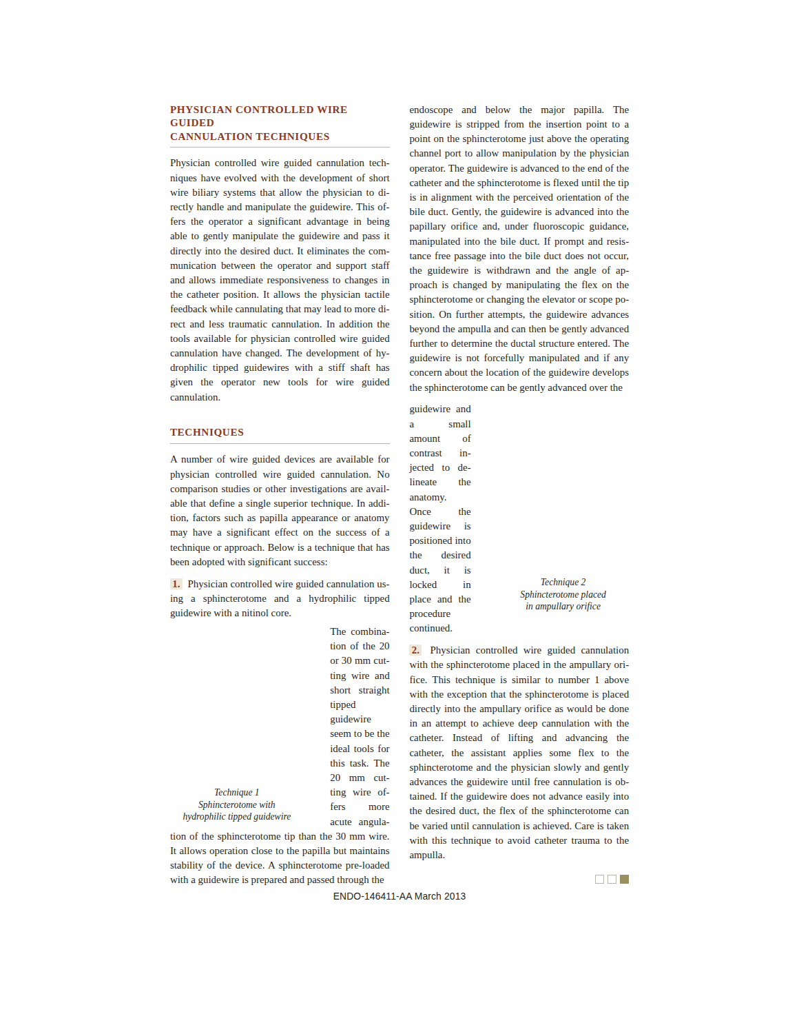Physician Controlled Wire Guided
Cannulation Techniques
Physician controlled wire guided cannulation techniques have evolved with the development of short wire biliary systems that allow the physician to directly handle and manipulate the guidewire. This offers the operator a significant advantage in being able to gently manipulate the guidewire and pass it directly into the desired duct. It eliminates the communication between the operator and support staff and allows immediate responsiveness to changes in the catheter position. It allows the physician tactile feedback while cannulating that may lead to more direct and less traumatic cannulation. In addition the tools available for physician controlled wire guided cannulation have changed. The development of hydrophilic tipped guidewires with a stiff shaft has given the operator new tools for wire guided cannulation.
Techniques
A number of wire guided devices are available for physician controlled wire guided cannulation. No comparison studies or other investigations are available that define a single superior technique. In addition, factors such as papilla appearance or anatomy may have a significant effect on the success of a technique or approach. Below is a technique that has been adopted with significant success:
1. Physician controlled wire guided cannulation using a sphincterotome and a hydrophilic tipped guidewire with a nitinol core.
Technique 1
Sphincterotome with
hydrophilic tipped guidewire
The combination of the 20 or 30 mm cutting wire and short straight tipped guidewire seem to be the ideal tools for this task. The 20 mm cutting wire offers more acute angulation of the sphincterotome tip than the 30 mm wire. It allows operation close to the papilla but maintains stability of the device. A sphincterotome pre-loaded with a guidewire is prepared and passed through the
endoscope and below the major papilla. The guidewire is stripped from the insertion point to a point on the sphincterotome just above the operating channel port to allow manipulation by the physician operator. The guidewire is advanced to the end of the catheter and the sphincterotome is flexed until the tip is in alignment with the perceived orientation of the bile duct. Gently, the guidewire is advanced into the papillary orifice and, under fluoroscopic guidance, manipulated into the bile duct. If prompt and resistance free passage into the bile duct does not occur, the guidewire is withdrawn and the angle of approach is changed by manipulating the flex on the sphincterotome or changing the elevator or scope position. On further attempts, the guidewire advances beyond the ampulla and can then be gently advanced further to determine the ductal structure entered. The guidewire is not forcefully manipulated and if any concern about the location of the guidewire develops the sphincterotome can be gently advanced over the
Technique 2
Sphincterotome placed
in ampullary orifice
guidewire and a small amount of contrast injected to delineate the anatomy. Once the guidewire is positioned into the desired duct, it is locked in place and the procedure continued.
2. Physician controlled wire guided cannulation with the sphincterotome placed in the ampullary orifice. This technique is similar to number 1 above with the exception that the sphincterotome is placed directly into the ampullary orifice as would be done in an attempt to achieve deep cannulation with the catheter. Instead of lifting and advancing the catheter, the assistant applies some flex to the sphincterotome and the physician slowly and gently advances the guidewire until free cannulation is obtained. If the guidewire does not advance easily into the desired duct, the flex of the sphincterotome can be varied until cannulation is achieved. Care is taken with this technique to avoid catheter trauma to the ampulla.
ENDO-146411-AA March 2013